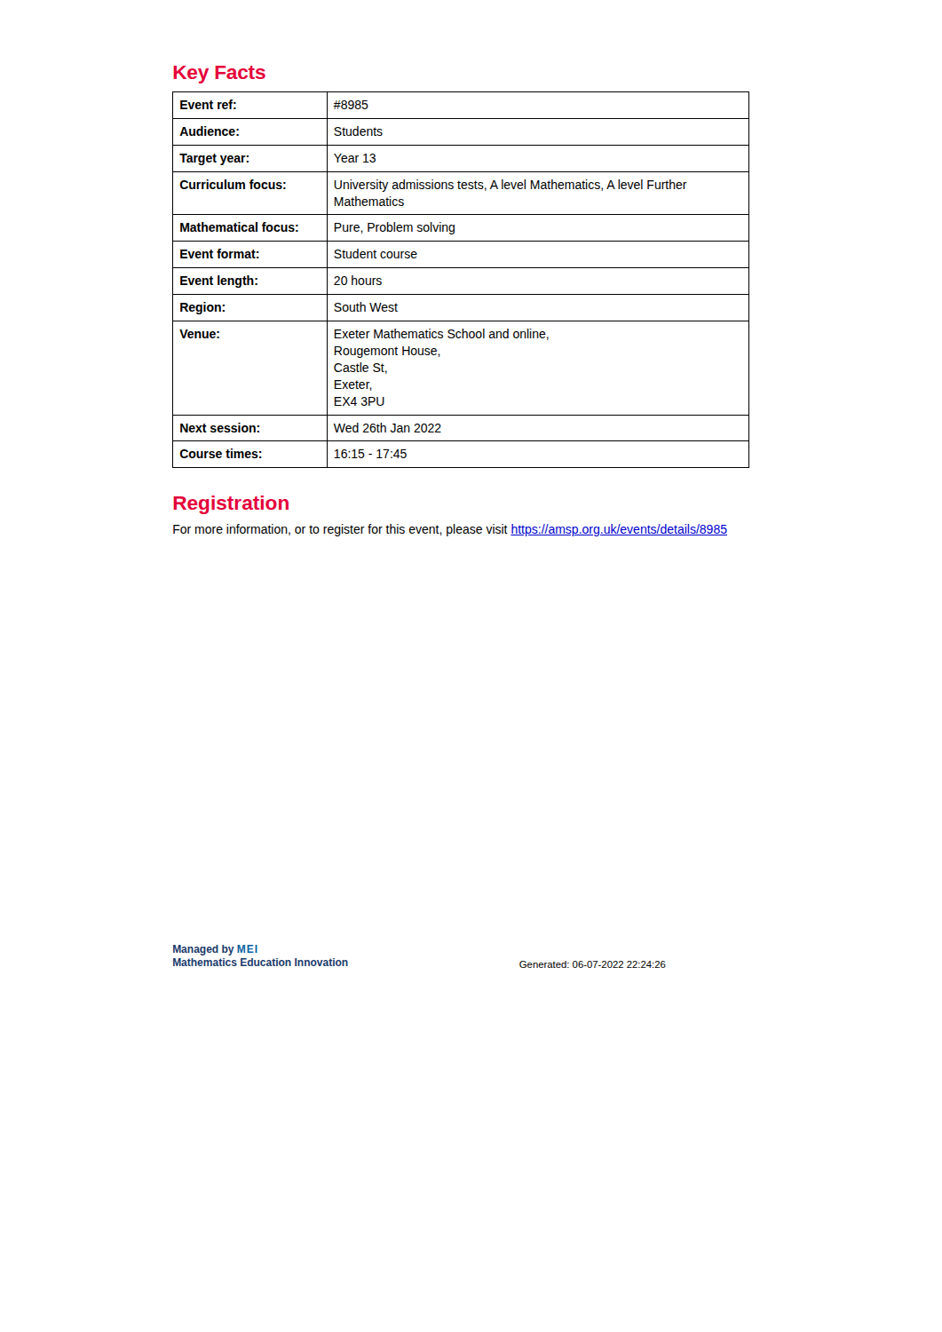Key Facts
| Event ref: | #8985 |
| Audience: | Students |
| Target year: | Year 13 |
| Curriculum focus: | University admissions tests, A level Mathematics, A level Further Mathematics |
| Mathematical focus: | Pure, Problem solving |
| Event format: | Student course |
| Event length: | 20 hours |
| Region: | South West |
| Venue: | Exeter Mathematics School and online, Rougemont House, Castle St, Exeter, EX4 3PU |
| Next session: | Wed 26th Jan 2022 |
| Course times: | 16:15 - 17:45 |
Registration
For more information, or to register for this event, please visit https://amsp.org.uk/events/details/8985
Managed by MEI
Mathematics Education Innovation
Generated: 06-07-2022 22:24:26